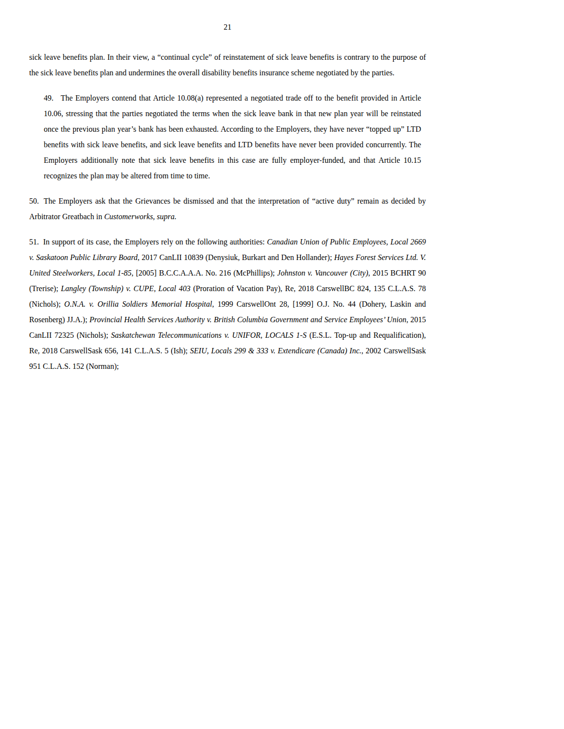21
sick leave benefits plan. In their view, a “continual cycle” of reinstatement of sick leave benefits is contrary to the purpose of the sick leave benefits plan and undermines the overall disability benefits insurance scheme negotiated by the parties.
49. The Employers contend that Article 10.08(a) represented a negotiated trade off to the benefit provided in Article 10.06, stressing that the parties negotiated the terms when the sick leave bank in that new plan year will be reinstated once the previous plan year’s bank has been exhausted. According to the Employers, they have never “topped up” LTD benefits with sick leave benefits, and sick leave benefits and LTD benefits have never been provided concurrently. The Employers additionally note that sick leave benefits in this case are fully employer-funded, and that Article 10.15 recognizes the plan may be altered from time to time.
50. The Employers ask that the Grievances be dismissed and that the interpretation of “active duty” remain as decided by Arbitrator Greatbach in Customerworks, supra.
51. In support of its case, the Employers rely on the following authorities: Canadian Union of Public Employees, Local 2669 v. Saskatoon Public Library Board, 2017 CanLII 10839 (Denysiuk, Burkart and Den Hollander); Hayes Forest Services Ltd. V. United Steelworkers, Local 1-85, [2005] B.C.C.A.A.A. No. 216 (McPhillips); Johnston v. Vancouver (City), 2015 BCHRT 90 (Trerise); Langley (Township) v. CUPE, Local 403 (Proration of Vacation Pay), Re, 2018 CarswellBC 824, 135 C.L.A.S. 78 (Nichols); O.N.A. v. Orillia Soldiers Memorial Hospital, 1999 CarswellOnt 28, [1999] O.J. No. 44 (Dohery, Laskin and Rosenberg) JJ.A.); Provincial Health Services Authority v. British Columbia Government and Service Employees’ Union, 2015 CanLII 72325 (Nichols); Saskatchewan Telecommunications v. UNIFOR, LOCALS 1-S (E.S.L. Top-up and Requalification), Re, 2018 CarswellSask 656, 141 C.L.A.S. 5 (Ish); SEIU, Locals 299 & 333 v. Extendicare (Canada) Inc., 2002 CarswellSask 951 C.L.A.S. 152 (Norman);